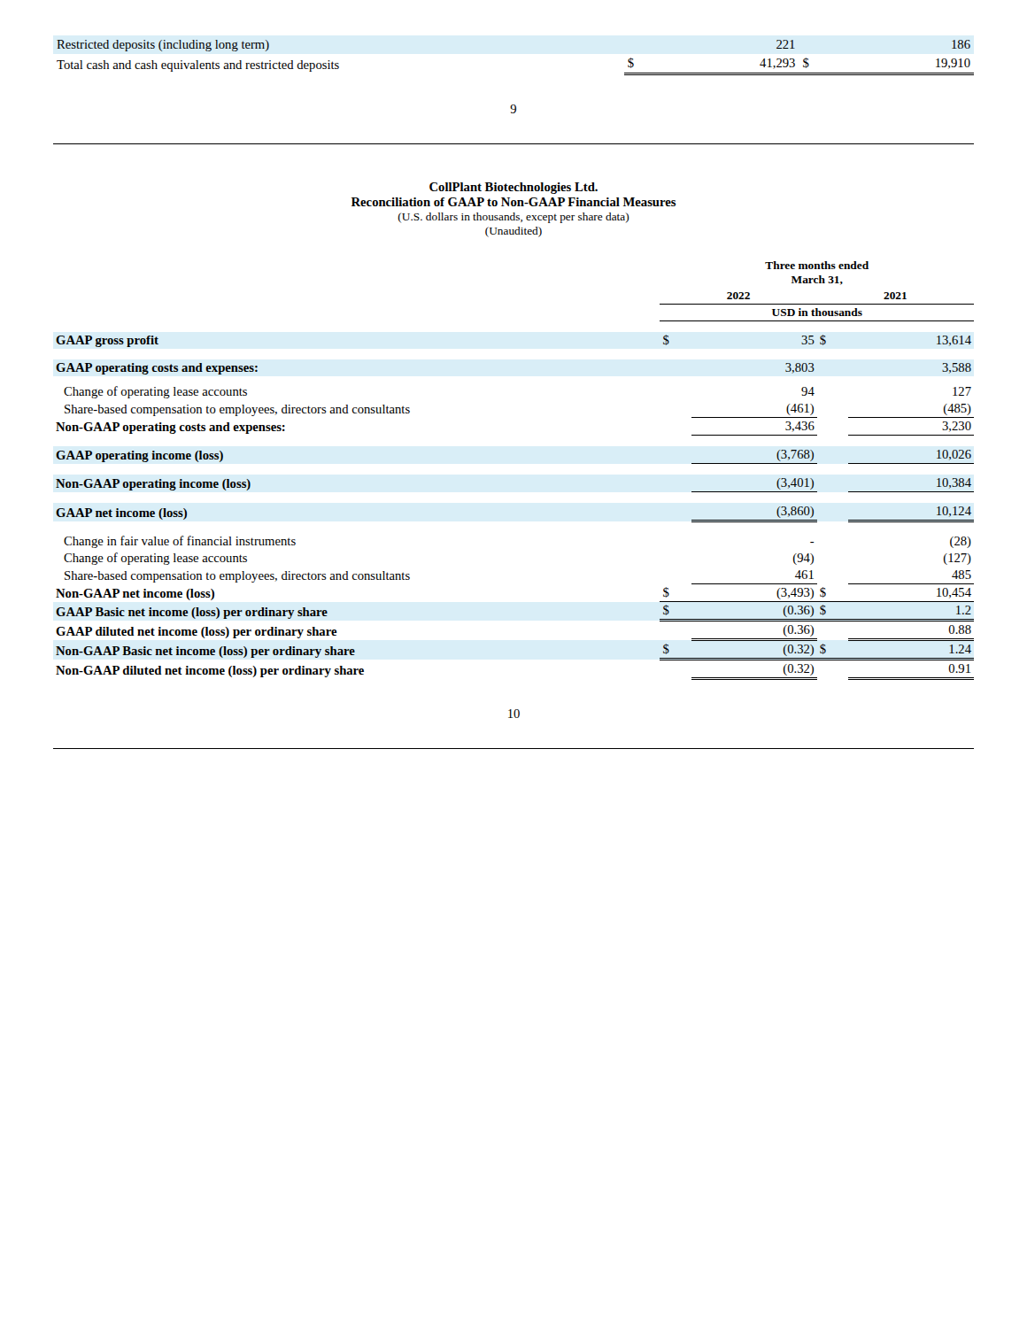| Restricted deposits (including long term) | | 221 | | 186 |
| Total cash and cash equivalents and restricted deposits | $ | 41,293 | $ | 19,910 |
9
CollPlant Biotechnologies Ltd.
Reconciliation of GAAP to Non-GAAP Financial Measures
(U.S. dollars in thousands, except per share data)
(Unaudited)
| | Three months ended March 31, |
| | 2022 | 2021 |
| | USD in thousands |
| GAAP gross profit | $ | 35 | $ | 13,614 |
| GAAP operating costs and expenses: | | 3,803 | | 3,588 |
| Change of operating lease accounts | | 94 | | 127 |
| Share-based compensation to employees, directors and consultants | | (461) | | (485) |
| Non-GAAP operating costs and expenses: | | 3,436 | | 3,230 |
| GAAP operating income (loss) | | (3,768) | | 10,026 |
| Non-GAAP operating income (loss) | | (3,401) | | 10,384 |
| GAAP net income (loss) | | (3,860) | | 10,124 |
| Change in fair value of financial instruments | | - | | (28) |
| Change of operating lease accounts | | (94) | | (127) |
| Share-based compensation to employees, directors and consultants | | 461 | | 485 |
| Non-GAAP net income (loss) | $ | (3,493) | $ | 10,454 |
| GAAP Basic net income (loss) per ordinary share | $ | (0.36) | $ | 1.2 |
| GAAP diluted net income (loss) per ordinary share | | (0.36) | | 0.88 |
| Non-GAAP Basic net income (loss) per ordinary share | $ | (0.32) | $ | 1.24 |
| Non-GAAP diluted net income (loss) per ordinary share | | (0.32) | | 0.91 |
10